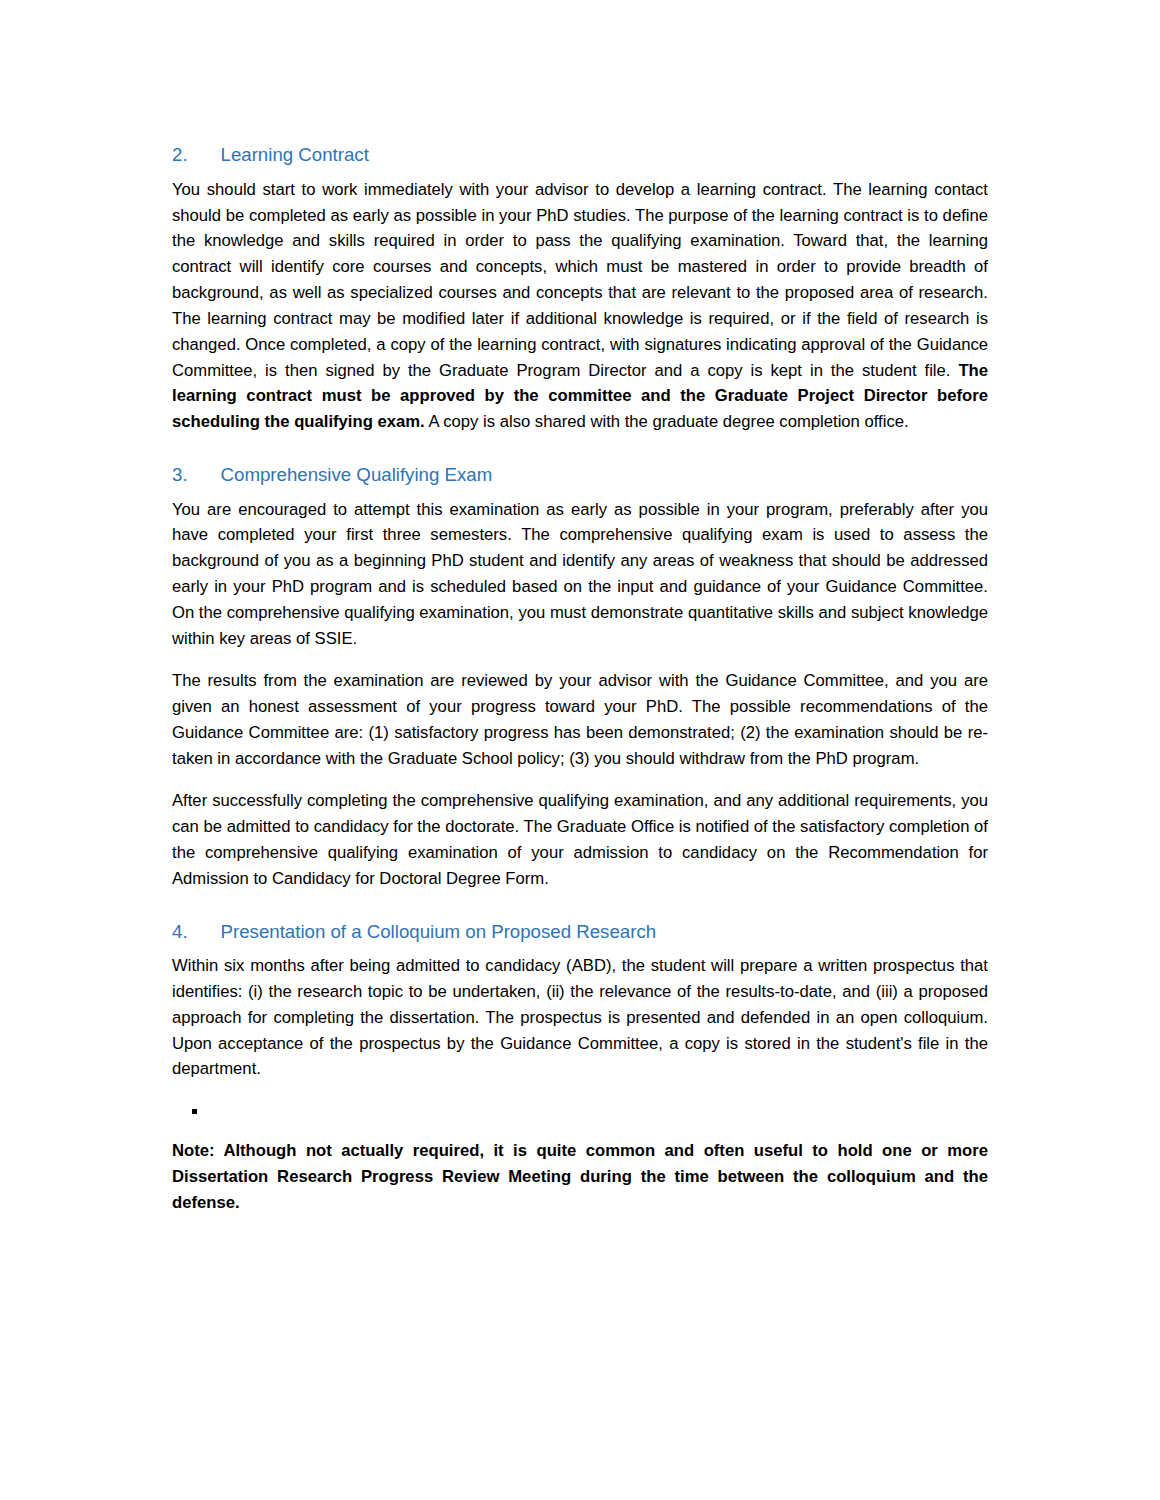2. Learning Contract
You should start to work immediately with your advisor to develop a learning contract. The learning contact should be completed as early as possible in your PhD studies. The purpose of the learning contract is to define the knowledge and skills required in order to pass the qualifying examination. Toward that, the learning contract will identify core courses and concepts, which must be mastered in order to provide breadth of background, as well as specialized courses and concepts that are relevant to the proposed area of research. The learning contract may be modified later if additional knowledge is required, or if the field of research is changed. Once completed, a copy of the learning contract, with signatures indicating approval of the Guidance Committee, is then signed by the Graduate Program Director and a copy is kept in the student file. The learning contract must be approved by the committee and the Graduate Project Director before scheduling the qualifying exam. A copy is also shared with the graduate degree completion office.
3. Comprehensive Qualifying Exam
You are encouraged to attempt this examination as early as possible in your program, preferably after you have completed your first three semesters. The comprehensive qualifying exam is used to assess the background of you as a beginning PhD student and identify any areas of weakness that should be addressed early in your PhD program and is scheduled based on the input and guidance of your Guidance Committee. On the comprehensive qualifying examination, you must demonstrate quantitative skills and subject knowledge within key areas of SSIE.
The results from the examination are reviewed by your advisor with the Guidance Committee, and you are given an honest assessment of your progress toward your PhD. The possible recommendations of the Guidance Committee are: (1) satisfactory progress has been demonstrated; (2) the examination should be re-taken in accordance with the Graduate School policy; (3) you should withdraw from the PhD program.
After successfully completing the comprehensive qualifying examination, and any additional requirements, you can be admitted to candidacy for the doctorate. The Graduate Office is notified of the satisfactory completion of the comprehensive qualifying examination of your admission to candidacy on the Recommendation for Admission to Candidacy for Doctoral Degree Form.
4. Presentation of a Colloquium on Proposed Research
Within six months after being admitted to candidacy (ABD), the student will prepare a written prospectus that identifies: (i) the research topic to be undertaken, (ii) the relevance of the results-to-date, and (iii) a proposed approach for completing the dissertation. The prospectus is presented and defended in an open colloquium. Upon acceptance of the prospectus by the Guidance Committee, a copy is stored in the student's file in the department.
Note: Although not actually required, it is quite common and often useful to hold one or more Dissertation Research Progress Review Meeting during the time between the colloquium and the defense.